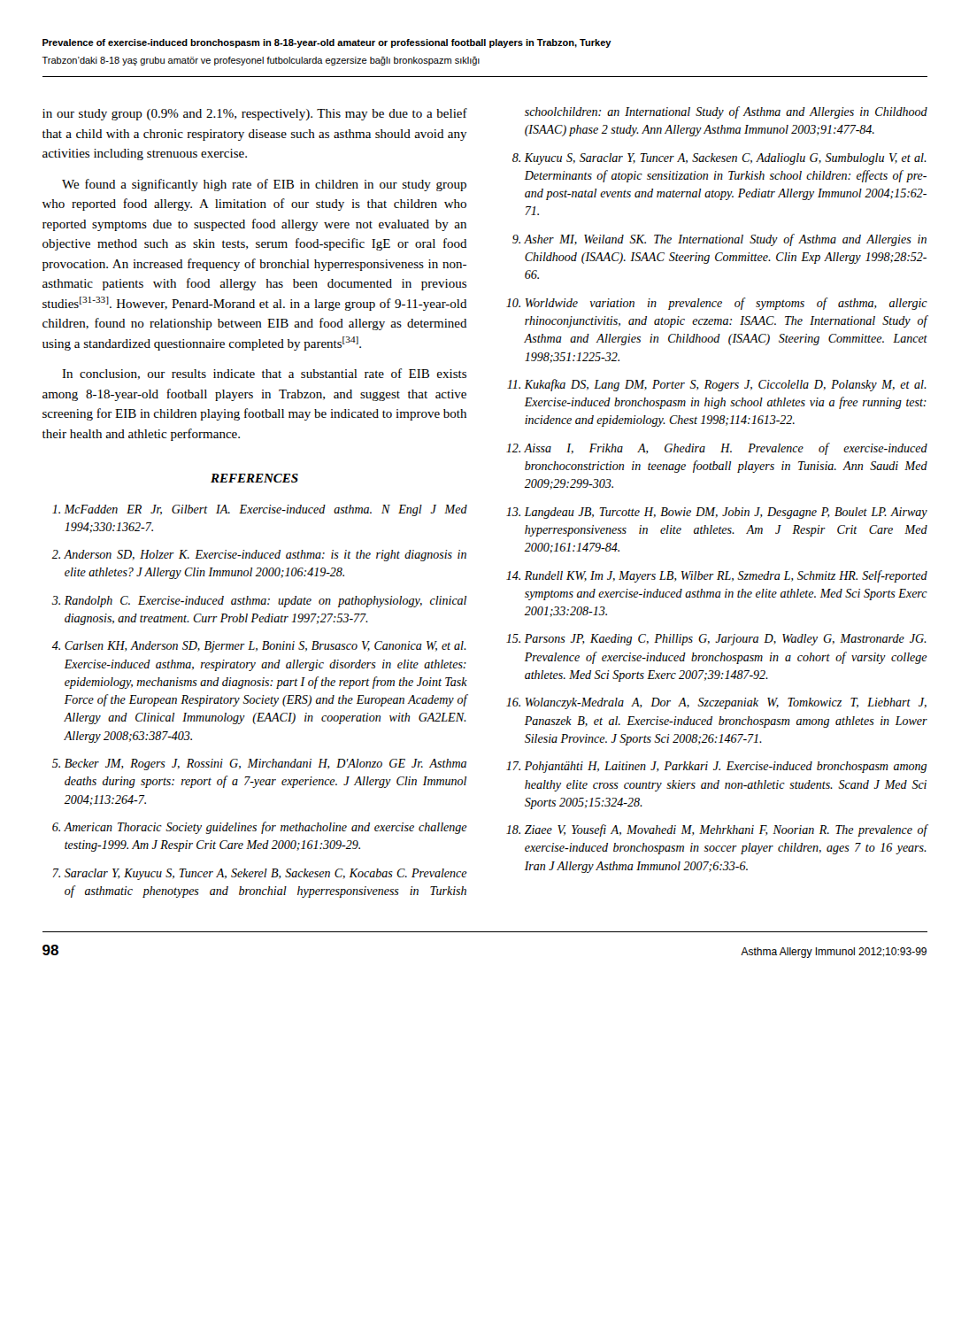Prevalence of exercise-induced bronchospasm in 8-18-year-old amateur or professional football players in Trabzon, Turkey
Trabzon’daki 8-18 yaş grubu amatör ve profesyonel futbolcularda egzersize bağlı bronkospazm sıklığı
in our study group (0.9% and 2.1%, respectively). This may be due to a belief that a child with a chronic respiratory disease such as asthma should avoid any activities including strenuous exercise.
We found a significantly high rate of EIB in children in our study group who reported food allergy. A limitation of our study is that children who reported symptoms due to suspected food allergy were not evaluated by an objective method such as skin tests, serum food-specific IgE or oral food provocation. An increased frequency of bronchial hyperresponsiveness in non-asthmatic patients with food allergy has been documented in previous studies[31-33]. However, Penard-Morand et al. in a large group of 9-11-year-old children, found no relationship between EIB and food allergy as determined using a standardized questionnaire completed by parents[34].
In conclusion, our results indicate that a substantial rate of EIB exists among 8-18-year-old football players in Trabzon, and suggest that active screening for EIB in children playing football may be indicated to improve both their health and athletic performance.
REFERENCES
McFadden ER Jr, Gilbert IA. Exercise-induced asthma. N Engl J Med 1994;330:1362-7.
Anderson SD, Holzer K. Exercise-induced asthma: is it the right diagnosis in elite athletes? J Allergy Clin Immunol 2000;106:419-28.
Randolph C. Exercise-induced asthma: update on pathophysiology, clinical diagnosis, and treatment. Curr Probl Pediatr 1997;27:53-77.
Carlsen KH, Anderson SD, Bjermer L, Bonini S, Brusasco V, Canonica W, et al. Exercise-induced asthma, respiratory and allergic disorders in elite athletes: epidemiology, mechanisms and diagnosis: part I of the report from the Joint Task Force of the European Respiratory Society (ERS) and the European Academy of Allergy and Clinical Immunology (EAACI) in cooperation with GA2LEN. Allergy 2008;63:387-403.
Becker JM, Rogers J, Rossini G, Mirchandani H, D'Alonzo GE Jr. Asthma deaths during sports: report of a 7-year experience. J Allergy Clin Immunol 2004;113:264-7.
American Thoracic Society guidelines for methacholine and exercise challenge testing-1999. Am J Respir Crit Care Med 2000;161:309-29.
Saraclar Y, Kuyucu S, Tuncer A, Sekerel B, Sackesen C, Kocabas C. Prevalence of asthmatic phenotypes and bronchial hyperresponsiveness in Turkish schoolchildren: an International Study of Asthma and Allergies in Childhood (ISAAC) phase 2 study. Ann Allergy Asthma Immunol 2003;91:477-84.
Kuyucu S, Saraclar Y, Tuncer A, Sackesen C, Adalioglu G, Sumbuloglu V, et al. Determinants of atopic sensitization in Turkish school children: effects of pre- and post-natal events and maternal atopy. Pediatr Allergy Immunol 2004;15:62-71.
Asher MI, Weiland SK. The International Study of Asthma and Allergies in Childhood (ISAAC). ISAAC Steering Committee. Clin Exp Allergy 1998;28:52-66.
Worldwide variation in prevalence of symptoms of asthma, allergic rhinoconjunctivitis, and atopic eczema: ISAAC. The International Study of Asthma and Allergies in Childhood (ISAAC) Steering Committee. Lancet 1998;351:1225-32.
Kukafka DS, Lang DM, Porter S, Rogers J, Ciccolella D, Polansky M, et al. Exercise-induced bronchospasm in high school athletes via a free running test: incidence and epidemiology. Chest 1998;114:1613-22.
Aissa I, Frikha A, Ghedira H. Prevalence of exercise-induced bronchoconstriction in teenage football players in Tunisia. Ann Saudi Med 2009;29:299-303.
Langdeau JB, Turcotte H, Bowie DM, Jobin J, Desgagne P, Boulet LP. Airway hyperresponsiveness in elite athletes. Am J Respir Crit Care Med 2000;161:1479-84.
Rundell KW, Im J, Mayers LB, Wilber RL, Szmedra L, Schmitz HR. Self-reported symptoms and exercise-induced asthma in the elite athlete. Med Sci Sports Exerc 2001;33:208-13.
Parsons JP, Kaeding C, Phillips G, Jarjoura D, Wadley G, Mastronarde JG. Prevalence of exercise-induced bronchospasm in a cohort of varsity college athletes. Med Sci Sports Exerc 2007;39:1487-92.
Wolanczyk-Medrala A, Dor A, Szczepaniak W, Tomkowicz T, Liebhart J, Panaszek B, et al. Exercise-induced bronchospasm among athletes in Lower Silesia Province. J Sports Sci 2008;26:1467-71.
Pohjantähti H, Laitinen J, Parkkari J. Exercise-induced bronchospasm among healthy elite cross country skiers and non-athletic students. Scand J Med Sci Sports 2005;15:324-28.
Ziaee V, Yousefi A, Movahedi M, Mehrkhani F, Noorian R. The prevalence of exercise-induced bronchospasm in soccer player children, ages 7 to 16 years. Iran J Allergy Asthma Immunol 2007;6:33-6.
98 Asthma Allergy Immunol 2012;10:93-99